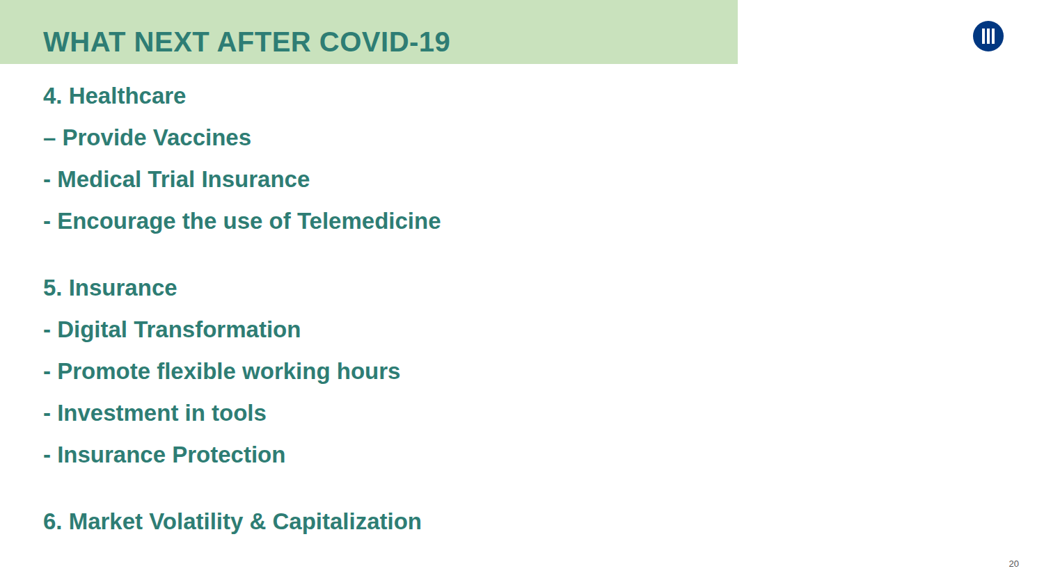What Next After COVID-19
4. Healthcare
– Provide Vaccines
- Medical Trial Insurance
- Encourage the use of Telemedicine
5. Insurance
- Digital Transformation
- Promote flexible working hours
- Investment in tools
- Insurance Protection
6. Market Volatility & Capitalization
20